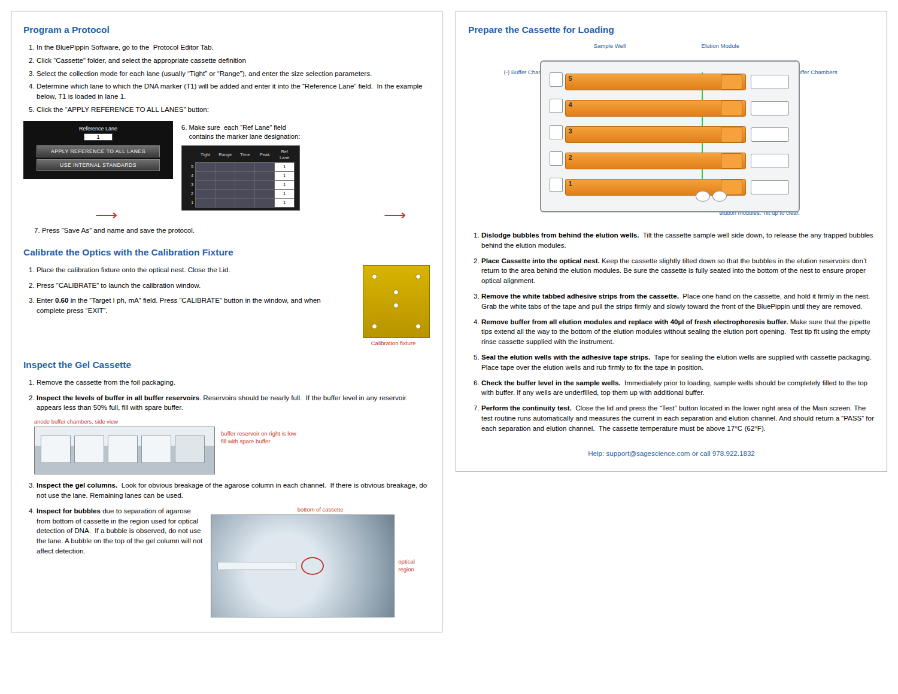Program a Protocol
In the BluePippin Software, go to the Protocol Editor Tab.
Click “Cassette” folder, and select the appropriate cassette definition
Select the collection mode for each lane (usually “Tight” or “Range”), and enter the size selection parameters.
Determine which lane to which the DNA marker (T1) will be added and enter it into the “Reference Lane” field. In the example below, T1 is loaded in lane 1.
Click the “APPLY REFERENCE TO ALL LANES” button:
Reference Lane
1
APPLY REFERENCE TO ALL LANES
USE INTERNAL STANDARDS
6. Make sure each “Ref Lane” field
contains the marker lane designation:
| | Tight | Range | Time | Peak | Ref Lane |
| --- | --- | --- | --- | --- | --- |
| 5 | | | | | 1 |
| 4 | | | | | 1 |
| 3 | | | | | 1 |
| 2 | | | | | 1 |
| 1 | | | | | 1 |
⟶
⟶
7. Press “Save As” and name and save the protocol.
Calibrate the Optics with the Calibration Fixture
Place the calibration fixture onto the optical nest. Close the Lid.
Press “CALIBRATE” to launch the calibration window.
Enter 0.60 in the “Target I ph, mA” field. Press “CALIBRATE” button in the window, and when complete press “EXIT”.
Calibration fixture
Inspect the Gel Cassette
Remove the cassette from the foil packaging.
Inspect the levels of buffer in all buffer reservoirs. Reservoirs should be nearly full. If the buffer level in any reservoir appears less than 50% full, fill with spare buffer.
anode buffer chambers, side view
buffer reservoir on right is low
fill with spare buffer
Inspect the gel columns. Look for obvious breakage of the agarose column in each channel. If there is obvious breakage, do not use the lane. Remaining lanes can be used.
Inspect for bubbles due to separation of agarose from bottom of cassette in the region used for optical detection of DNA. If a bubble is observed, do not use the lane. A bubble on the top of the gel column will not affect detection.
bottom of cassette
optical region
Prepare the Cassette for Loading
Sample Well Elution Module (-) Buffer Chamber (+) Buffer Chambers Optical Region Check for bubbles behind
elution modules. Tilt up to clear.
5
4
3
2
1
Dislodge bubbles from behind the elution wells. Tilt the cassette sample well side down, to release the any trapped bubbles behind the elution modules.
Place Cassette into the optical nest. Keep the cassette slightly tilted down so that the bubbles in the elution reservoirs don’t return to the area behind the elution modules. Be sure the cassette is fully seated into the bottom of the nest to ensure proper optical alignment.
Remove the white tabbed adhesive strips from the cassette. Place one hand on the cassette, and hold it firmly in the nest. Grab the white tabs of the tape and pull the strips firmly and slowly toward the front of the BluePippin until they are removed.
Remove buffer from all elution modules and replace with 40µl of fresh electrophoresis buffer. Make sure that the pipette tips extend all the way to the bottom of the elution modules without sealing the elution port opening. Test tip fit using the empty rinse cassette supplied with the instrument.
Seal the elution wells with the adhesive tape strips. Tape for sealing the elution wells are supplied with cassette packaging. Place tape over the elution wells and rub firmly to fix the tape in position.
Check the buffer level in the sample wells. Immediately prior to loading, sample wells should be completely filled to the top with buffer. If any wells are underfilled, top them up with additional buffer.
Perform the continuity test. Close the lid and press the “Test” button located in the lower right area of the Main screen. The test routine runs automatically and measures the current in each separation and elution channel. And should return a “PASS” for each separation and elution channel. The cassette temperature must be above 17°C (62°F).
Help: support@sagescience.com or call 978.922.1832